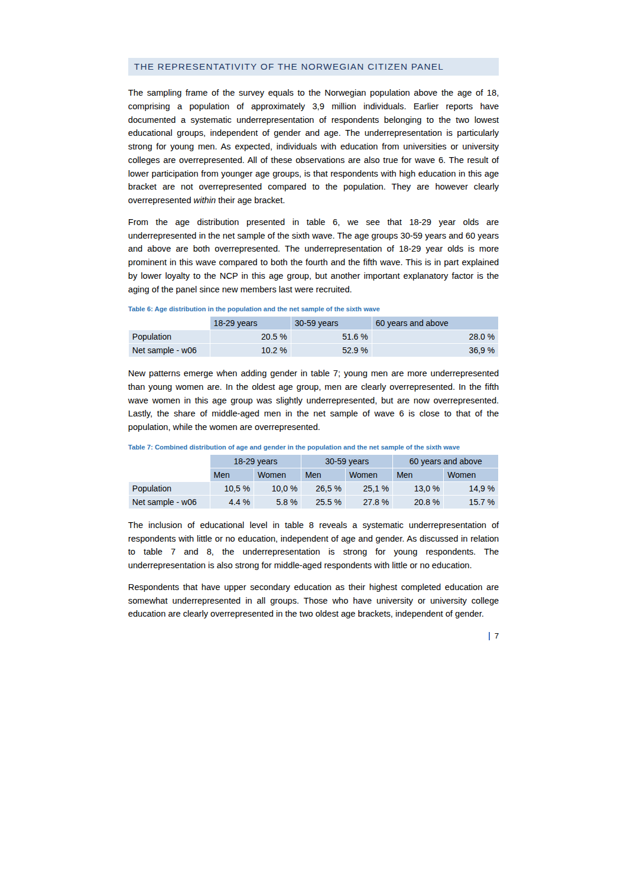The representativity of the Norwegian Citizen Panel
The sampling frame of the survey equals to the Norwegian population above the age of 18, comprising a population of approximately 3,9 million individuals. Earlier reports have documented a systematic underrepresentation of respondents belonging to the two lowest educational groups, independent of gender and age. The underrepresentation is particularly strong for young men. As expected, individuals with education from universities or university colleges are overrepresented. All of these observations are also true for wave 6. The result of lower participation from younger age groups, is that respondents with high education in this age bracket are not overrepresented compared to the population. They are however clearly overrepresented within their age bracket.
From the age distribution presented in table 6, we see that 18-29 year olds are underrepresented in the net sample of the sixth wave. The age groups 30-59 years and 60 years and above are both overrepresented. The underrepresentation of 18-29 year olds is more prominent in this wave compared to both the fourth and the fifth wave. This is in part explained by lower loyalty to the NCP in this age group, but another important explanatory factor is the aging of the panel since new members last were recruited.
Table 6: Age distribution in the population and the net sample of the sixth wave
| | 18-29 years | 30-59 years | 60 years and above |
| Population | 20.5 % | 51.6 % | 28.0 % |
| Net sample - w06 | 10.2 % | 52.9 % | 36,9 % |
New patterns emerge when adding gender in table 7; young men are more underrepresented than young women are. In the oldest age group, men are clearly overrepresented. In the fifth wave women in this age group was slightly underrepresented, but are now overrepresented. Lastly, the share of middle-aged men in the net sample of wave 6 is close to that of the population, while the women are overrepresented.
Table 7: Combined distribution of age and gender in the population and the net sample of the sixth wave
| | 18-29 years | 30-59 years | 60 years and above |
| | Men | Women | Men | Women | Men | Women |
| Population | 10,5 % | 10,0 % | 26,5 % | 25,1 % | 13,0 % | 14,9 % |
| Net sample - w06 | 4.4 % | 5.8 % | 25.5 % | 27.8 % | 20.8 % | 15.7 % |
The inclusion of educational level in table 8 reveals a systematic underrepresentation of respondents with little or no education, independent of age and gender. As discussed in relation to table 7 and 8, the underrepresentation is strong for young respondents. The underrepresentation is also strong for middle-aged respondents with little or no education.
Respondents that have upper secondary education as their highest completed education are somewhat underrepresented in all groups. Those who have university or university college education are clearly overrepresented in the two oldest age brackets, independent of gender.
7